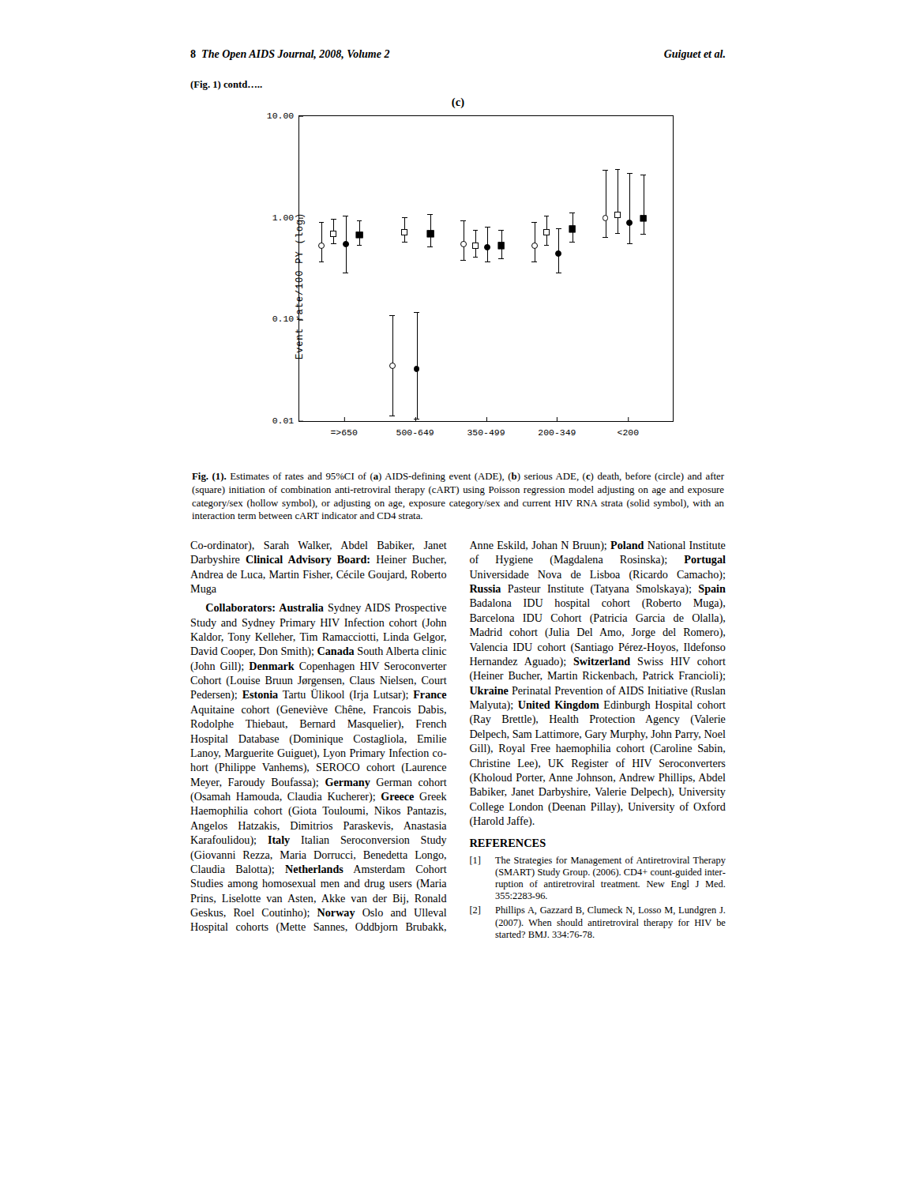8 The Open AIDS Journal, 2008, Volume 2
Guiguet et al.
(Fig. 1) contd…..
(c)
Event rate/100 PY (log)
10.00
1.00
0.10
0.01
=>650
500-649
350-499
200-349
<200
Fig. (1). Estimates of rates and 95%CI of (a) AIDS-defining event (ADE), (b) serious ADE, (c) death, before (circle) and after (square) initiation of combination anti-retroviral therapy (cART) using Poisson regression model adjusting on age and exposure category/sex (hollow symbol), or adjusting on age, exposure category/sex and current HIV RNA strata (solid symbol), with an interaction term between cART indicator and CD4 strata.
Co-ordinator), Sarah Walker, Abdel Babiker, Janet Darbyshire Clinical Advisory Board: Heiner Bucher, Andrea de Luca, Martin Fisher, Cécile Goujard, Roberto Muga
Collaborators: Australia Sydney AIDS Prospective Study and Sydney Primary HIV Infection cohort (John Kaldor, Tony Kelleher, Tim Ramacciotti, Linda Gelgor, David Cooper, Don Smith); Canada South Alberta clinic (John Gill); Denmark Copenhagen HIV Seroconverter Cohort (Louise Bruun Jørgensen, Claus Nielsen, Court Pedersen); Estonia Tartu Ülikool (Irja Lutsar); France Aquitaine cohort (Geneviève Chêne, Francois Dabis, Rodolphe Thiebaut, Bernard Masquelier), French Hospital Database (Dominique Costagliola, Emilie Lanoy, Marguerite Guiguet), Lyon Primary Infection cohort (Philippe Vanhems), SEROCO cohort (Laurence Meyer, Faroudy Boufassa); Germany German cohort (Osamah Hamouda, Claudia Kucherer); Greece Greek Haemophilia cohort (Giota Touloumi, Nikos Pantazis, Angelos Hatzakis, Dimitrios Paraskevis, Anastasia Karafoulidou); Italy Italian Seroconversion Study (Giovanni Rezza, Maria Dorrucci, Benedetta Longo, Claudia Balotta); Netherlands Amsterdam Cohort Studies among homosexual men and drug users (Maria Prins, Liselotte van Asten, Akke van der Bij, Ronald Geskus, Roel Coutinho); Norway Oslo and Ulleval Hospital cohorts (Mette Sannes, Oddbjorn Brubakk, Anne Eskild, Johan N Bruun); Poland National Institute of Hygiene (Magdalena Rosinska); Portugal Universidade Nova de Lisboa (Ricardo Camacho); Russia Pasteur Institute (Tatyana Smolskaya); Spain Badalona IDU hospital cohort (Roberto Muga), Barcelona IDU Cohort (Patricia Garcia de Olalla), Madrid cohort (Julia Del Amo, Jorge del Romero), Valencia IDU cohort (Santiago Pérez-Hoyos, Ildefonso Hernandez Aguado); Switzerland Swiss HIV cohort (Heiner Bucher, Martin Rickenbach, Patrick Francioli); Ukraine Perinatal Prevention of AIDS Initiative (Ruslan Malyuta); United Kingdom Edinburgh Hospital cohort (Ray Brettle), Health Protection Agency (Valerie Delpech, Sam Lattimore, Gary Murphy, John Parry, Noel Gill), Royal Free haemophilia cohort (Caroline Sabin, Christine Lee), UK Register of HIV Seroconverters (Kholoud Porter, Anne Johnson, Andrew Phillips, Abdel Babiker, Janet Darbyshire, Valerie Delpech), University College London (Deenan Pillay), University of Oxford (Harold Jaffe).
REFERENCES
[1]
The Strategies for Management of Antiretroviral Therapy (SMART) Study Group. (2006). CD4+ count-guided interruption of antiretroviral treatment. New Engl J Med. 355:2283-96.
[2]
Phillips A, Gazzard B, Clumeck N, Losso M, Lundgren J. (2007). When should antiretroviral therapy for HIV be started? BMJ. 334:76-78.